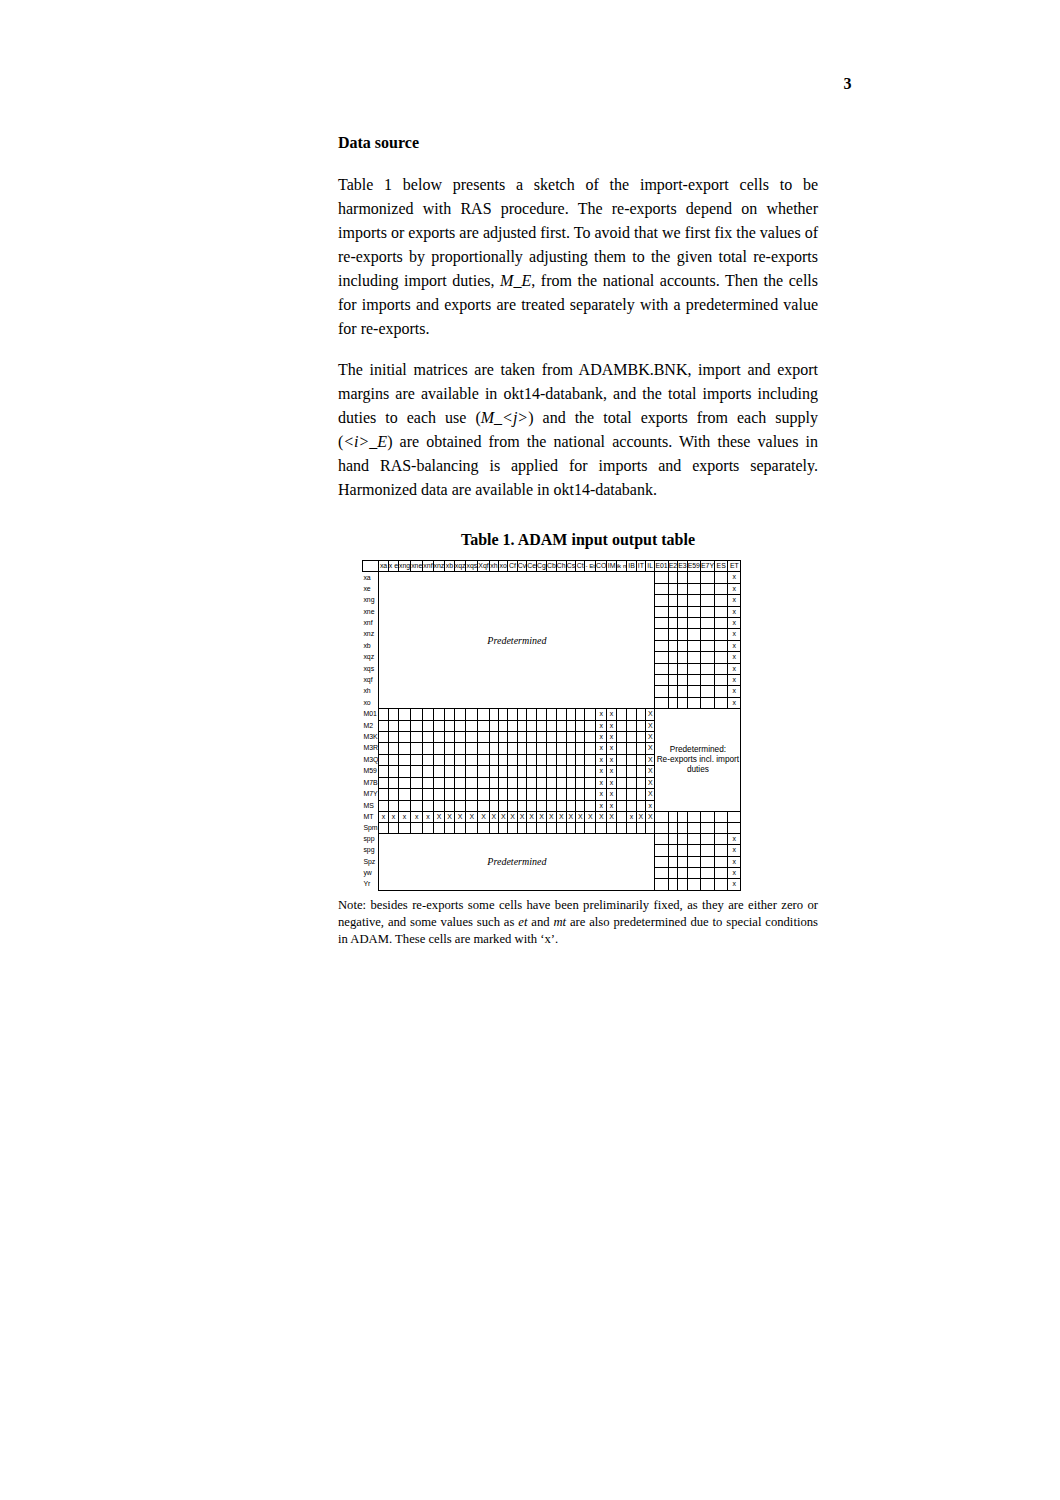3
Data source
Table 1 below presents a sketch of the import-export cells to be harmonized with RAS procedure. The re-exports depend on whether imports or exports are adjusted first. To avoid that we first fix the values of re-exports by proportionally adjusting them to the given total re-exports including import duties, M_E, from the national accounts. Then the cells for imports and exports are treated separately with a predetermined value for re-exports.
The initial matrices are taken from ADAMBK.BNK, import and export margins are available in okt14-databank, and the total imports including duties to each use (M_<j>) and the total exports from each supply (<i>_E) are obtained from the national accounts. With these values in hand RAS-balancing is applied for imports and exports separately. Harmonized data are available in okt14-databank.
Table 1. ADAM input output table
| | xa | x e | xng | xne | xnf | xnz | xb | xqz | xqs | Xqf | xh | xo | Cf | Cv | Ce | Cg | Cb | Ch | Cs | Ct | - Et | CO | IM | ik n | IB | IT | IL | E01 | E2 | E3 | E59 | E7Y | ES | ET |
| --- | --- | --- | --- | --- | --- | --- | --- | --- | --- | --- | --- | --- | --- | --- | --- | --- | --- | --- | --- | --- | --- | --- | --- | --- | --- | --- | --- | --- | --- | --- | --- | --- | --- | --- |
| xa | Predetermined | | | | | | | x |
| xe | | | | | | | x |
| xng | | | | | | | x |
| xne | | | | | | | x |
| xnf | | | | | | | x |
| xnz | | | | | | | x |
| xb | | | | | | | x |
| xqz | | | | | | | x |
| xqs | | | | | | | x |
| xqf | | | | | | | x |
| xh | | | | | | | x |
| xo | | | | | | | x |
| M01 | | | | | | | | | | | | | | | | | | | | | | x | x | | | | X | Predetermined: Re-exports incl. import duties |
| M2 | | | | | | | | | | | | | | | | | | | | | | x | x | | | | X |
| M3K | | | | | | | | | | | | | | | | | | | | | | x | x | | | | X |
| M3R | | | | | | | | | | | | | | | | | | | | | | x | x | | | | X |
| M3Q | | | | | | | | | | | | | | | | | | | | | | x | x | | | | X |
| M59 | | | | | | | | | | | | | | | | | | | | | | x | x | | | | X |
| M7B | | | | | | | | | | | | | | | | | | | | | | x | x | | | | X |
| M7Y | | | | | | | | | | | | | | | | | | | | | | x | x | | | | X |
| MS | | | | | | | | | | | | | | | | | | | | | | x | x | | | | x |
| MT | x | x | x | x | x | X | X | X | X | X | X | X | X | X | X | X | X | X | X | X | X | X | X | | x | X | X | | | | | | | |
| Spm | | | | | | | | | | | | | | | | | | | | | | | | | | | | | | | | | | |
| spp | Predetermined | | | | | | | x |
| spg | | | | | | | x |
| Spz | | | | | | | x |
| yw | | | | | | | x |
| Yr | | | | | | | x |
Note: besides re-exports some cells have been preliminarily fixed, as they are either zero or negative, and some values such as et and mt are also predetermined due to special conditions in ADAM. These cells are marked with ‘x’.